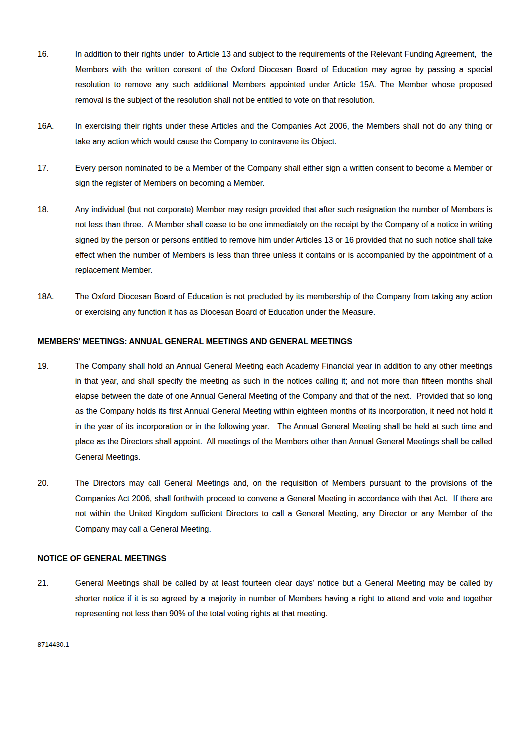16. In addition to their rights under to Article 13 and subject to the requirements of the Relevant Funding Agreement, the Members with the written consent of the Oxford Diocesan Board of Education may agree by passing a special resolution to remove any such additional Members appointed under Article 15A. The Member whose proposed removal is the subject of the resolution shall not be entitled to vote on that resolution.
16A. In exercising their rights under these Articles and the Companies Act 2006, the Members shall not do any thing or take any action which would cause the Company to contravene its Object.
17. Every person nominated to be a Member of the Company shall either sign a written consent to become a Member or sign the register of Members on becoming a Member.
18. Any individual (but not corporate) Member may resign provided that after such resignation the number of Members is not less than three. A Member shall cease to be one immediately on the receipt by the Company of a notice in writing signed by the person or persons entitled to remove him under Articles 13 or 16 provided that no such notice shall take effect when the number of Members is less than three unless it contains or is accompanied by the appointment of a replacement Member.
18A. The Oxford Diocesan Board of Education is not precluded by its membership of the Company from taking any action or exercising any function it has as Diocesan Board of Education under the Measure.
Members' Meetings: Annual General Meetings and General Meetings
19. The Company shall hold an Annual General Meeting each Academy Financial year in addition to any other meetings in that year, and shall specify the meeting as such in the notices calling it; and not more than fifteen months shall elapse between the date of one Annual General Meeting of the Company and that of the next. Provided that so long as the Company holds its first Annual General Meeting within eighteen months of its incorporation, it need not hold it in the year of its incorporation or in the following year. The Annual General Meeting shall be held at such time and place as the Directors shall appoint. All meetings of the Members other than Annual General Meetings shall be called General Meetings.
20. The Directors may call General Meetings and, on the requisition of Members pursuant to the provisions of the Companies Act 2006, shall forthwith proceed to convene a General Meeting in accordance with that Act. If there are not within the United Kingdom sufficient Directors to call a General Meeting, any Director or any Member of the Company may call a General Meeting.
Notice of General Meetings
21. General Meetings shall be called by at least fourteen clear days’ notice but a General Meeting may be called by shorter notice if it is so agreed by a majority in number of Members having a right to attend and vote and together representing not less than 90% of the total voting rights at that meeting.
8714430.1